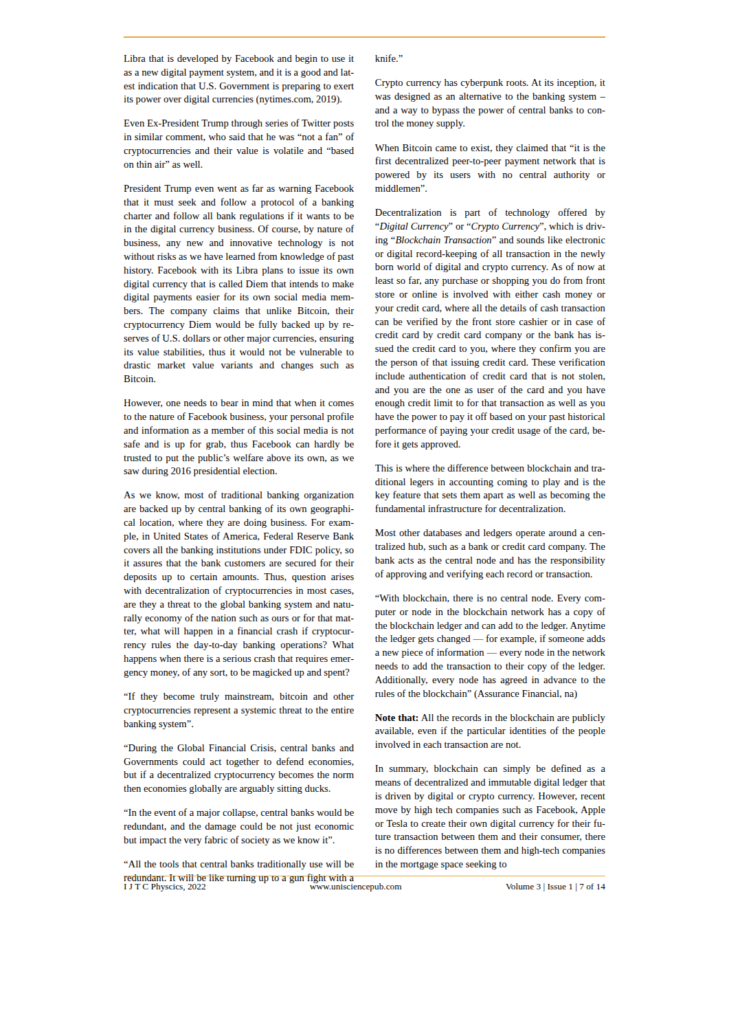Libra that is developed by Facebook and begin to use it as a new digital payment system, and it is a good and latest indication that U.S. Government is preparing to exert its power over digital currencies (nytimes.com, 2019).
Even Ex-President Trump through series of Twitter posts in similar comment, who said that he was “not a fan” of cryptocurrencies and their value is volatile and “based on thin air” as well.
President Trump even went as far as warning Facebook that it must seek and follow a protocol of a banking charter and follow all bank regulations if it wants to be in the digital currency business. Of course, by nature of business, any new and innovative technology is not without risks as we have learned from knowledge of past history. Facebook with its Libra plans to issue its own digital currency that is called Diem that intends to make digital payments easier for its own social media members. The company claims that unlike Bitcoin, their cryptocurrency Diem would be fully backed up by reserves of U.S. dollars or other major currencies, ensuring its value stabilities, thus it would not be vulnerable to drastic market value variants and changes such as Bitcoin.
However, one needs to bear in mind that when it comes to the nature of Facebook business, your personal profile and information as a member of this social media is not safe and is up for grab, thus Facebook can hardly be trusted to put the public’s welfare above its own, as we saw during 2016 presidential election.
As we know, most of traditional banking organization are backed up by central banking of its own geographical location, where they are doing business. For example, in United States of America, Federal Reserve Bank covers all the banking institutions under FDIC policy, so it assures that the bank customers are secured for their deposits up to certain amounts. Thus, question arises with decentralization of cryptocurrencies in most cases, are they a threat to the global banking system and naturally economy of the nation such as ours or for that matter, what will happen in a financial crash if cryptocurrency rules the day-to-day banking operations? What happens when there is a serious crash that requires emergency money, of any sort, to be magicked up and spent?
“If they become truly mainstream, bitcoin and other cryptocurrencies represent a systemic threat to the entire banking system”.
“During the Global Financial Crisis, central banks and Governments could act together to defend economies, but if a decentralized cryptocurrency becomes the norm then economies globally are arguably sitting ducks.
“In the event of a major collapse, central banks would be redundant, and the damage could be not just economic but impact the very fabric of society as we know it”.
“All the tools that central banks traditionally use will be redundant. It will be like turning up to a gun fight with a knife.”
Crypto currency has cyberpunk roots. At its inception, it was designed as an alternative to the banking system – and a way to bypass the power of central banks to control the money supply.
When Bitcoin came to exist, they claimed that “it is the first decentralized peer-to-peer payment network that is powered by its users with no central authority or middlemen”.
Decentralization is part of technology offered by “Digital Currency” or “Crypto Currency”, which is driving “Blockchain Transaction” and sounds like electronic or digital record-keeping of all transaction in the newly born world of digital and crypto currency. As of now at least so far, any purchase or shopping you do from front store or online is involved with either cash money or your credit card, where all the details of cash transaction can be verified by the front store cashier or in case of credit card by credit card company or the bank has issued the credit card to you, where they confirm you are the person of that issuing credit card. These verification include authentication of credit card that is not stolen, and you are the one as user of the card and you have enough credit limit to for that transaction as well as you have the power to pay it off based on your past historical performance of paying your credit usage of the card, before it gets approved.
This is where the difference between blockchain and traditional legers in accounting coming to play and is the key feature that sets them apart as well as becoming the fundamental infrastructure for decentralization.
Most other databases and ledgers operate around a centralized hub, such as a bank or credit card company. The bank acts as the central node and has the responsibility of approving and verifying each record or transaction.
“With blockchain, there is no central node. Every computer or node in the blockchain network has a copy of the blockchain ledger and can add to the ledger. Anytime the ledger gets changed — for example, if someone adds a new piece of information — every node in the network needs to add the transaction to their copy of the ledger. Additionally, every node has agreed in advance to the rules of the blockchain” (Assurance Financial, na)
Note that: All the records in the blockchain are publicly available, even if the particular identities of the people involved in each transaction are not.
In summary, blockchain can simply be defined as a means of decentralized and immutable digital ledger that is driven by digital or crypto currency. However, recent move by high tech companies such as Facebook, Apple or Tesla to create their own digital currency for their future transaction between them and their consumer, there is no differences between them and high-tech companies in the mortgage space seeking to
I J T C Physcics, 2022
www.unisciencepub.com
Volume 3 | Issue 1 | 7 of 14